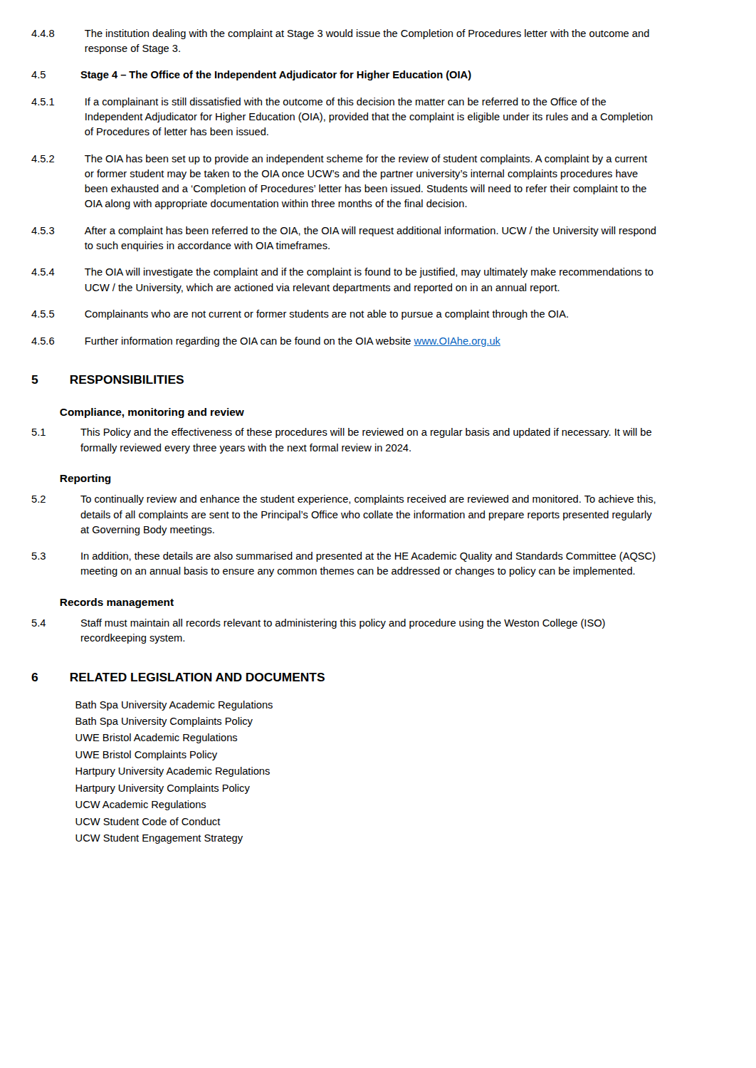4.4.8
The institution dealing with the complaint at Stage 3 would issue the Completion of Procedures letter with the outcome and response of Stage 3.
4.5
Stage 4 – The Office of the Independent Adjudicator for Higher Education (OIA)
4.5.1
If a complainant is still dissatisfied with the outcome of this decision the matter can be referred to the Office of the Independent Adjudicator for Higher Education (OIA), provided that the complaint is eligible under its rules and a Completion of Procedures of letter has been issued.
4.5.2
The OIA has been set up to provide an independent scheme for the review of student complaints. A complaint by a current or former student may be taken to the OIA once UCW’s and the partner university’s internal complaints procedures have been exhausted and a ‘Completion of Procedures’ letter has been issued. Students will need to refer their complaint to the OIA along with appropriate documentation within three months of the final decision.
4.5.3
After a complaint has been referred to the OIA, the OIA will request additional information. UCW / the University will respond to such enquiries in accordance with OIA timeframes.
4.5.4
The OIA will investigate the complaint and if the complaint is found to be justified, may ultimately make recommendations to UCW / the University, which are actioned via relevant departments and reported on in an annual report.
4.5.5
Complainants who are not current or former students are not able to pursue a complaint through the OIA.
4.5.6
Further information regarding the OIA can be found on the OIA website www.OIAhe.org.uk
5 RESPONSIBILITIES
Compliance, monitoring and review
5.1
This Policy and the effectiveness of these procedures will be reviewed on a regular basis and updated if necessary. It will be formally reviewed every three years with the next formal review in 2024.
Reporting
5.2
To continually review and enhance the student experience, complaints received are reviewed and monitored. To achieve this, details of all complaints are sent to the Principal’s Office who collate the information and prepare reports presented regularly at Governing Body meetings.
5.3
In addition, these details are also summarised and presented at the HE Academic Quality and Standards Committee (AQSC) meeting on an annual basis to ensure any common themes can be addressed or changes to policy can be implemented.
Records management
5.4
Staff must maintain all records relevant to administering this policy and procedure using the Weston College (ISO) recordkeeping system.
6 RELATED LEGISLATION AND DOCUMENTS
Bath Spa University Academic Regulations
Bath Spa University Complaints Policy
UWE Bristol Academic Regulations
UWE Bristol Complaints Policy
Hartpury University Academic Regulations
Hartpury University Complaints Policy
UCW Academic Regulations
UCW Student Code of Conduct
UCW Student Engagement Strategy